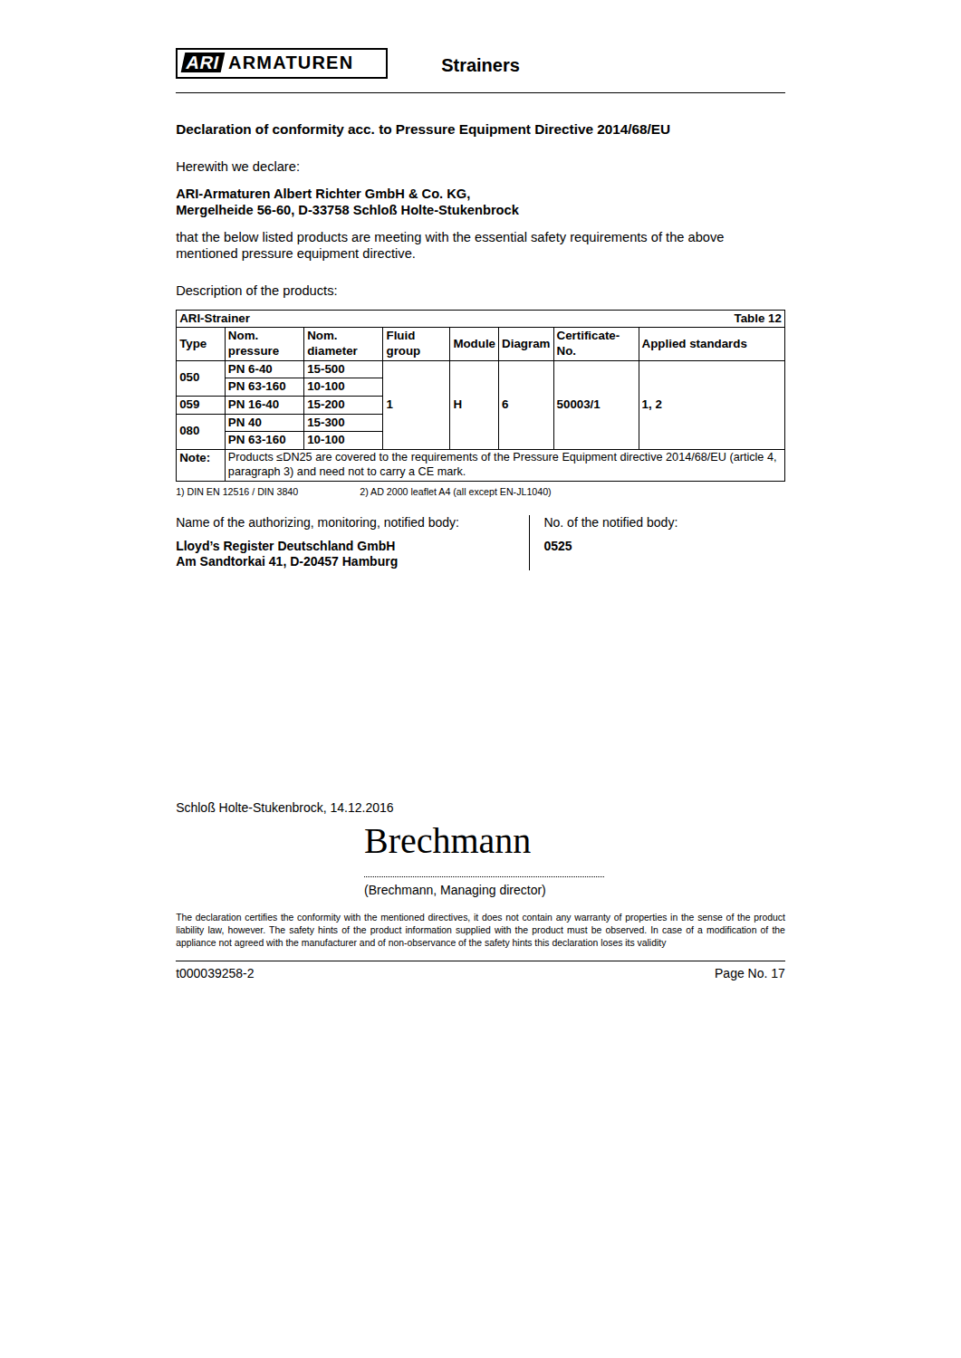ARI ARMATUREN
Strainers
Declaration of conformity acc. to Pressure Equipment Directive 2014/68/EU
Herewith we declare:
ARI-Armaturen Albert Richter GmbH & Co. KG,
Mergelheide 56-60, D-33758 Schloß Holte-Stukenbrock
that the below listed products are meeting with the essential safety requirements of the above mentioned pressure equipment directive.
Description of the products:
ARI-Strainer Table 12
| Type | Nom. pressure | Nom. diameter | Fluid group | Module | Diagram | Certificate-No. | Applied standards |
| --- | --- | --- | --- | --- | --- | --- | --- |
| 050 | PN 6-40 | 15-500 | 1 | H | 6 | 50003/1 | 1, 2 |
| PN 63-160 | 10-100 |
| 059 | PN 16-40 | 15-200 |
| 080 | PN 40 | 15-300 |
| PN 63-160 | 10-100 |
| Note: | Products ≤DN25 are covered to the requirements of the Pressure Equipment directive 2014/68/EU (article 4, paragraph 3) and need not to carry a CE mark. |
1) DIN EN 12516 / DIN 3840 2) AD 2000 leaflet A4 (all except EN-JL1040)
Name of the authorizing, monitoring, notified body:
Lloyd’s Register Deutschland GmbH
Am Sandtorkai 41, D-20457 Hamburg
No. of the notified body:
0525
Schloß Holte-Stukenbrock, 14.12.2016
Brechmann
(Brechmann, Managing director)
The declaration certifies the conformity with the mentioned directives, it does not contain any warranty of properties in the sense of the product liability law, however. The safety hints of the product information supplied with the product must be observed. In case of a modification of the appliance not agreed with the manufacturer and of non-observance of the safety hints this declaration loses its validity
t000039258-2
Page No. 17